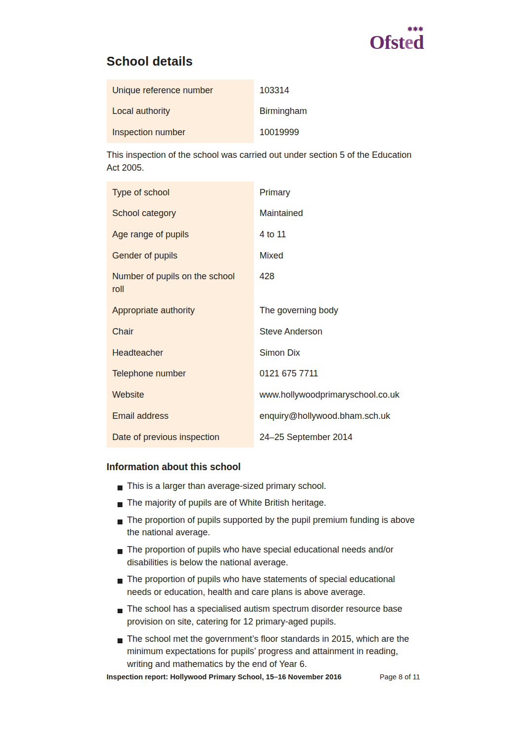✱✱✱
Ofsted
School details
| Unique reference number | 103314 |
| Local authority | Birmingham |
| Inspection number | 10019999 |
This inspection of the school was carried out under section 5 of the Education Act 2005.
| Type of school | Primary |
| School category | Maintained |
| Age range of pupils | 4 to 11 |
| Gender of pupils | Mixed |
| Number of pupils on the school roll | 428 |
| Appropriate authority | The governing body |
| Chair | Steve Anderson |
| Headteacher | Simon Dix |
| Telephone number | 0121 675 7711 |
| Website | www.hollywoodprimaryschool.co.uk |
| Email address | enquiry@hollywood.bham.sch.uk |
| Date of previous inspection | 24–25 September 2014 |
Information about this school
This is a larger than average-sized primary school.
The majority of pupils are of White British heritage.
The proportion of pupils supported by the pupil premium funding is above the national average.
The proportion of pupils who have special educational needs and/or disabilities is below the national average.
The proportion of pupils who have statements of special educational needs or education, health and care plans is above average.
The school has a specialised autism spectrum disorder resource base provision on site, catering for 12 primary-aged pupils.
The school met the government’s floor standards in 2015, which are the minimum expectations for pupils’ progress and attainment in reading, writing and mathematics by the end of Year 6.
Inspection report: Hollywood Primary School, 15–16 November 2016
Page 8 of 11